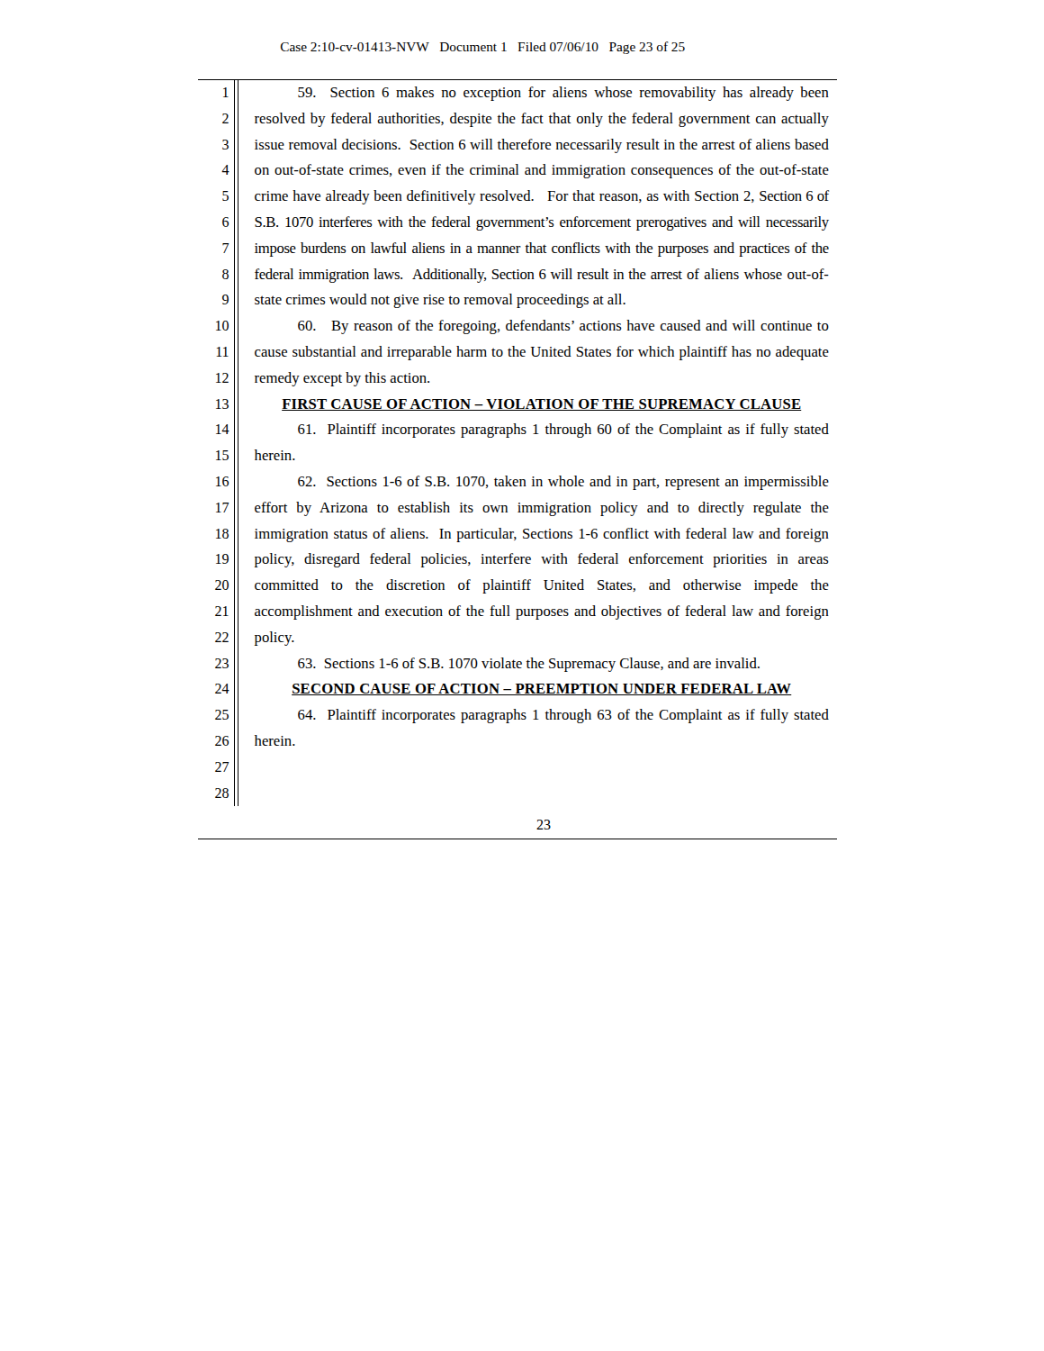Case 2:10-cv-01413-NVW Document 1 Filed 07/06/10 Page 23 of 25
1
2
3
4
5
6
7
8
9
10
11
12
13
14
15
16
17
18
19
20
21
22
23
24
25
26
27
28
59. Section 6 makes no exception for aliens whose removability has already been resolved by federal authorities, despite the fact that only the federal government can actually issue removal decisions. Section 6 will therefore necessarily result in the arrest of aliens based on out-of-state crimes, even if the criminal and immigration consequences of the out-of-state crime have already been definitively resolved. For that reason, as with Section 2, Section 6 of S.B. 1070 interferes with the federal government’s enforcement prerogatives and will necessarily impose burdens on lawful aliens in a manner that conflicts with the purposes and practices of the federal immigration laws. Additionally, Section 6 will result in the arrest of aliens whose out-of-state crimes would not give rise to removal proceedings at all.
60. By reason of the foregoing, defendants’ actions have caused and will continue to cause substantial and irreparable harm to the United States for which plaintiff has no adequate remedy except by this action.
FIRST CAUSE OF ACTION – VIOLATION OF THE SUPREMACY CLAUSE
61. Plaintiff incorporates paragraphs 1 through 60 of the Complaint as if fully stated herein.
62. Sections 1-6 of S.B. 1070, taken in whole and in part, represent an impermissible effort by Arizona to establish its own immigration policy and to directly regulate the immigration status of aliens. In particular, Sections 1-6 conflict with federal law and foreign policy, disregard federal policies, interfere with federal enforcement priorities in areas committed to the discretion of plaintiff United States, and otherwise impede the accomplishment and execution of the full purposes and objectives of federal law and foreign policy.
63. Sections 1-6 of S.B. 1070 violate the Supremacy Clause, and are invalid.
SECOND CAUSE OF ACTION – PREEMPTION UNDER FEDERAL LAW
64. Plaintiff incorporates paragraphs 1 through 63 of the Complaint as if fully stated herein.
23